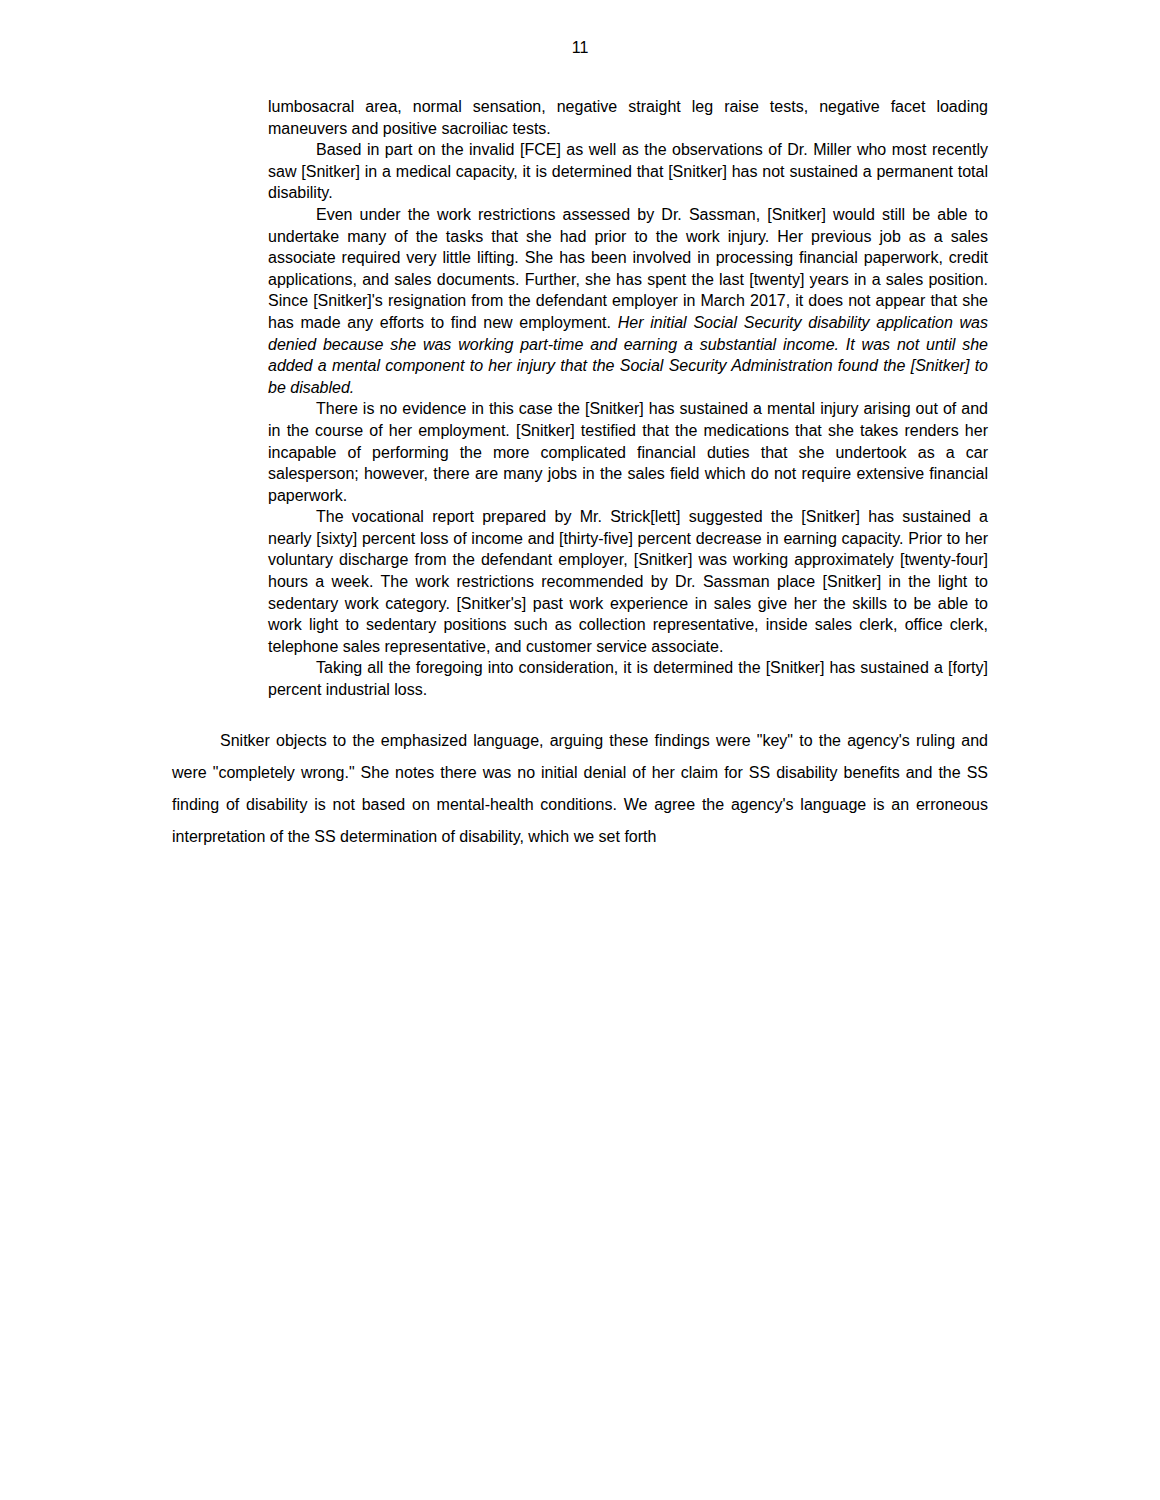11
lumbosacral area, normal sensation, negative straight leg raise tests, negative facet loading maneuvers and positive sacroiliac tests.
Based in part on the invalid [FCE] as well as the observations of Dr. Miller who most recently saw [Snitker] in a medical capacity, it is determined that [Snitker] has not sustained a permanent total disability.
Even under the work restrictions assessed by Dr. Sassman, [Snitker] would still be able to undertake many of the tasks that she had prior to the work injury. Her previous job as a sales associate required very little lifting. She has been involved in processing financial paperwork, credit applications, and sales documents. Further, she has spent the last [twenty] years in a sales position. Since [Snitker]'s resignation from the defendant employer in March 2017, it does not appear that she has made any efforts to find new employment. Her initial Social Security disability application was denied because she was working part-time and earning a substantial income. It was not until she added a mental component to her injury that the Social Security Administration found the [Snitker] to be disabled.
There is no evidence in this case the [Snitker] has sustained a mental injury arising out of and in the course of her employment. [Snitker] testified that the medications that she takes renders her incapable of performing the more complicated financial duties that she undertook as a car salesperson; however, there are many jobs in the sales field which do not require extensive financial paperwork.
The vocational report prepared by Mr. Strick[lett] suggested the [Snitker] has sustained a nearly [sixty] percent loss of income and [thirty-five] percent decrease in earning capacity. Prior to her voluntary discharge from the defendant employer, [Snitker] was working approximately [twenty-four] hours a week. The work restrictions recommended by Dr. Sassman place [Snitker] in the light to sedentary work category. [Snitker's] past work experience in sales give her the skills to be able to work light to sedentary positions such as collection representative, inside sales clerk, office clerk, telephone sales representative, and customer service associate.
Taking all the foregoing into consideration, it is determined the [Snitker] has sustained a [forty] percent industrial loss.
Snitker objects to the emphasized language, arguing these findings were "key" to the agency's ruling and were "completely wrong." She notes there was no initial denial of her claim for SS disability benefits and the SS finding of disability is not based on mental-health conditions. We agree the agency's language is an erroneous interpretation of the SS determination of disability, which we set forth